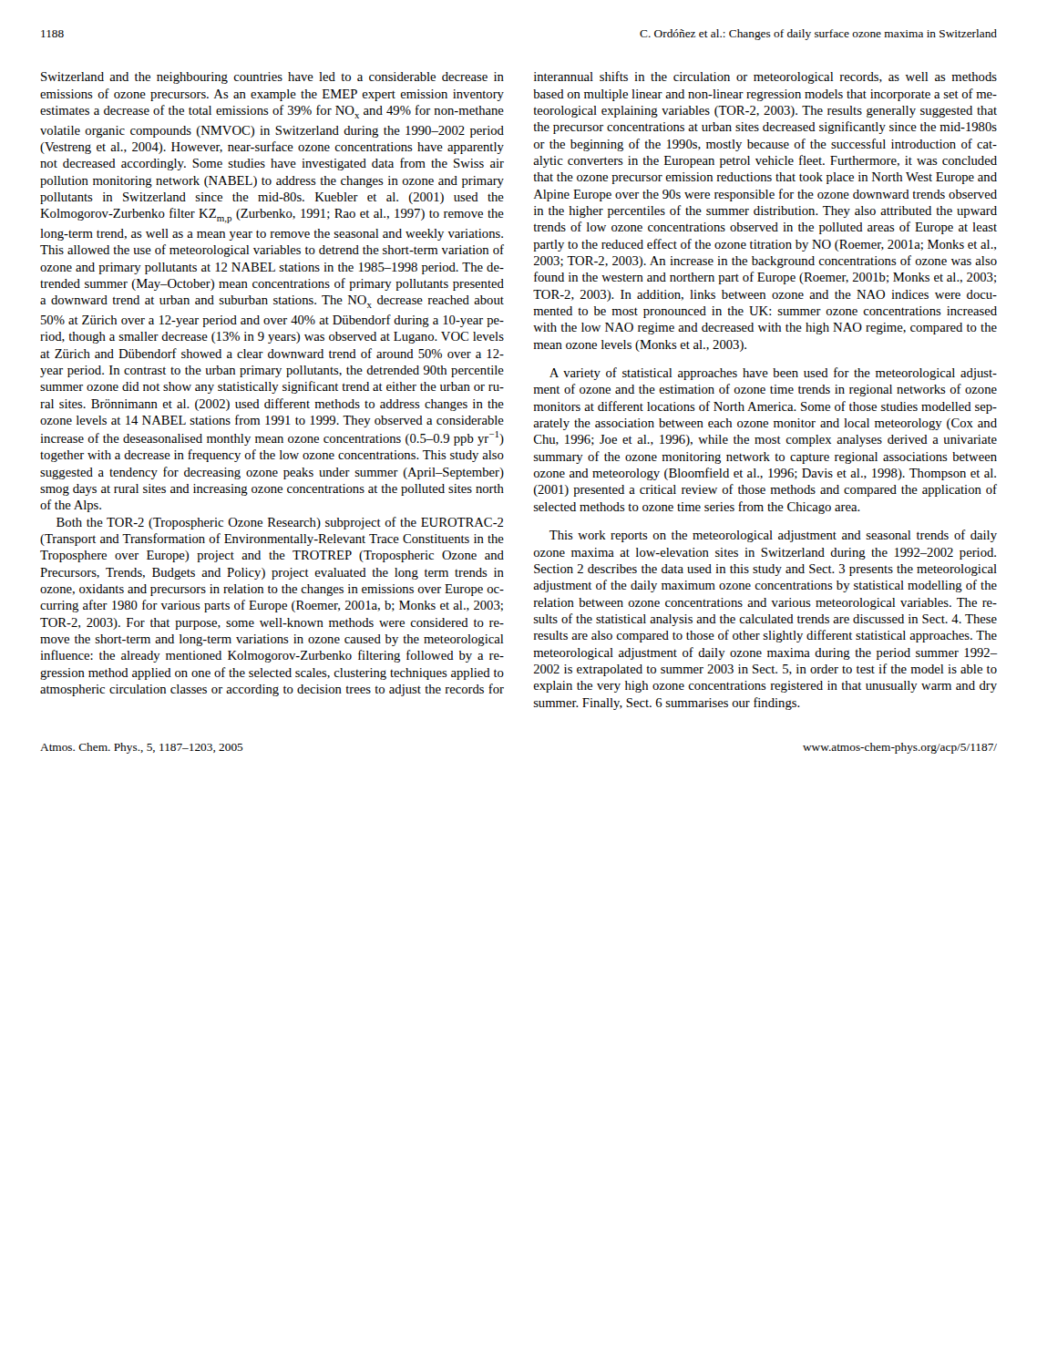1188 C. Ordóñez et al.: Changes of daily surface ozone maxima in Switzerland
Switzerland and the neighbouring countries have led to a considerable decrease in emissions of ozone precursors. As an example the EMEP expert emission inventory estimates a decrease of the total emissions of 39% for NOx and 49% for non-methane volatile organic compounds (NMVOC) in Switzerland during the 1990–2002 period (Vestreng et al., 2004). However, near-surface ozone concentrations have apparently not decreased accordingly. Some studies have investigated data from the Swiss air pollution monitoring network (NABEL) to address the changes in ozone and primary pollutants in Switzerland since the mid-80s. Kuebler et al. (2001) used the Kolmogorov-Zurbenko filter KZm,p (Zurbenko, 1991; Rao et al., 1997) to remove the long-term trend, as well as a mean year to remove the seasonal and weekly variations. This allowed the use of meteorological variables to detrend the short-term variation of ozone and primary pollutants at 12 NABEL stations in the 1985–1998 period. The detrended summer (May–October) mean concentrations of primary pollutants presented a downward trend at urban and suburban stations. The NOx decrease reached about 50% at Zürich over a 12-year period and over 40% at Dübendorf during a 10-year period, though a smaller decrease (13% in 9 years) was observed at Lugano. VOC levels at Zürich and Dübendorf showed a clear downward trend of around 50% over a 12-year period. In contrast to the urban primary pollutants, the detrended 90th percentile summer ozone did not show any statistically significant trend at either the urban or rural sites. Brönnimann et al. (2002) used different methods to address changes in the ozone levels at 14 NABEL stations from 1991 to 1999. They observed a considerable increase of the deseasonalised monthly mean ozone concentrations (0.5–0.9 ppb yr−1) together with a decrease in frequency of the low ozone concentrations. This study also suggested a tendency for decreasing ozone peaks under summer (April–September) smog days at rural sites and increasing ozone concentrations at the polluted sites north of the Alps.
Both the TOR-2 (Tropospheric Ozone Research) subproject of the EUROTRAC-2 (Transport and Transformation of Environmentally-Relevant Trace Constituents in the Troposphere over Europe) project and the TROTREP (Tropospheric Ozone and Precursors, Trends, Budgets and Policy) project evaluated the long term trends in ozone, oxidants and precursors in relation to the changes in emissions over Europe occurring after 1980 for various parts of Europe (Roemer, 2001a, b; Monks et al., 2003; TOR-2, 2003). For that purpose, some well-known methods were considered to remove the short-term and long-term variations in ozone caused by the meteorological influence: the already mentioned Kolmogorov-Zurbenko filtering followed by a regression method applied on one of the selected scales, clustering techniques applied to atmospheric circulation classes or according to decision trees to adjust the records for interannual shifts in the circulation or meteorological records, as well as methods based on multiple linear and non-linear regression models that incorporate a set of meteorological explaining variables (TOR-2, 2003). The results generally suggested that the precursor concentrations at urban sites decreased significantly since the mid-1980s or the beginning of the 1990s, mostly because of the successful introduction of catalytic converters in the European petrol vehicle fleet. Furthermore, it was concluded that the ozone precursor emission reductions that took place in North West Europe and Alpine Europe over the 90s were responsible for the ozone downward trends observed in the higher percentiles of the summer distribution. They also attributed the upward trends of low ozone concentrations observed in the polluted areas of Europe at least partly to the reduced effect of the ozone titration by NO (Roemer, 2001a; Monks et al., 2003; TOR-2, 2003). An increase in the background concentrations of ozone was also found in the western and northern part of Europe (Roemer, 2001b; Monks et al., 2003; TOR-2, 2003). In addition, links between ozone and the NAO indices were documented to be most pronounced in the UK: summer ozone concentrations increased with the low NAO regime and decreased with the high NAO regime, compared to the mean ozone levels (Monks et al., 2003).
A variety of statistical approaches have been used for the meteorological adjustment of ozone and the estimation of ozone time trends in regional networks of ozone monitors at different locations of North America. Some of those studies modelled separately the association between each ozone monitor and local meteorology (Cox and Chu, 1996; Joe et al., 1996), while the most complex analyses derived a univariate summary of the ozone monitoring network to capture regional associations between ozone and meteorology (Bloomfield et al., 1996; Davis et al., 1998). Thompson et al. (2001) presented a critical review of those methods and compared the application of selected methods to ozone time series from the Chicago area.
This work reports on the meteorological adjustment and seasonal trends of daily ozone maxima at low-elevation sites in Switzerland during the 1992–2002 period. Section 2 describes the data used in this study and Sect. 3 presents the meteorological adjustment of the daily maximum ozone concentrations by statistical modelling of the relation between ozone concentrations and various meteorological variables. The results of the statistical analysis and the calculated trends are discussed in Sect. 4. These results are also compared to those of other slightly different statistical approaches. The meteorological adjustment of daily ozone maxima during the period summer 1992–2002 is extrapolated to summer 2003 in Sect. 5, in order to test if the model is able to explain the very high ozone concentrations registered in that unusually warm and dry summer. Finally, Sect. 6 summarises our findings.
Atmos. Chem. Phys., 5, 1187–1203, 2005 www.atmos-chem-phys.org/acp/5/1187/